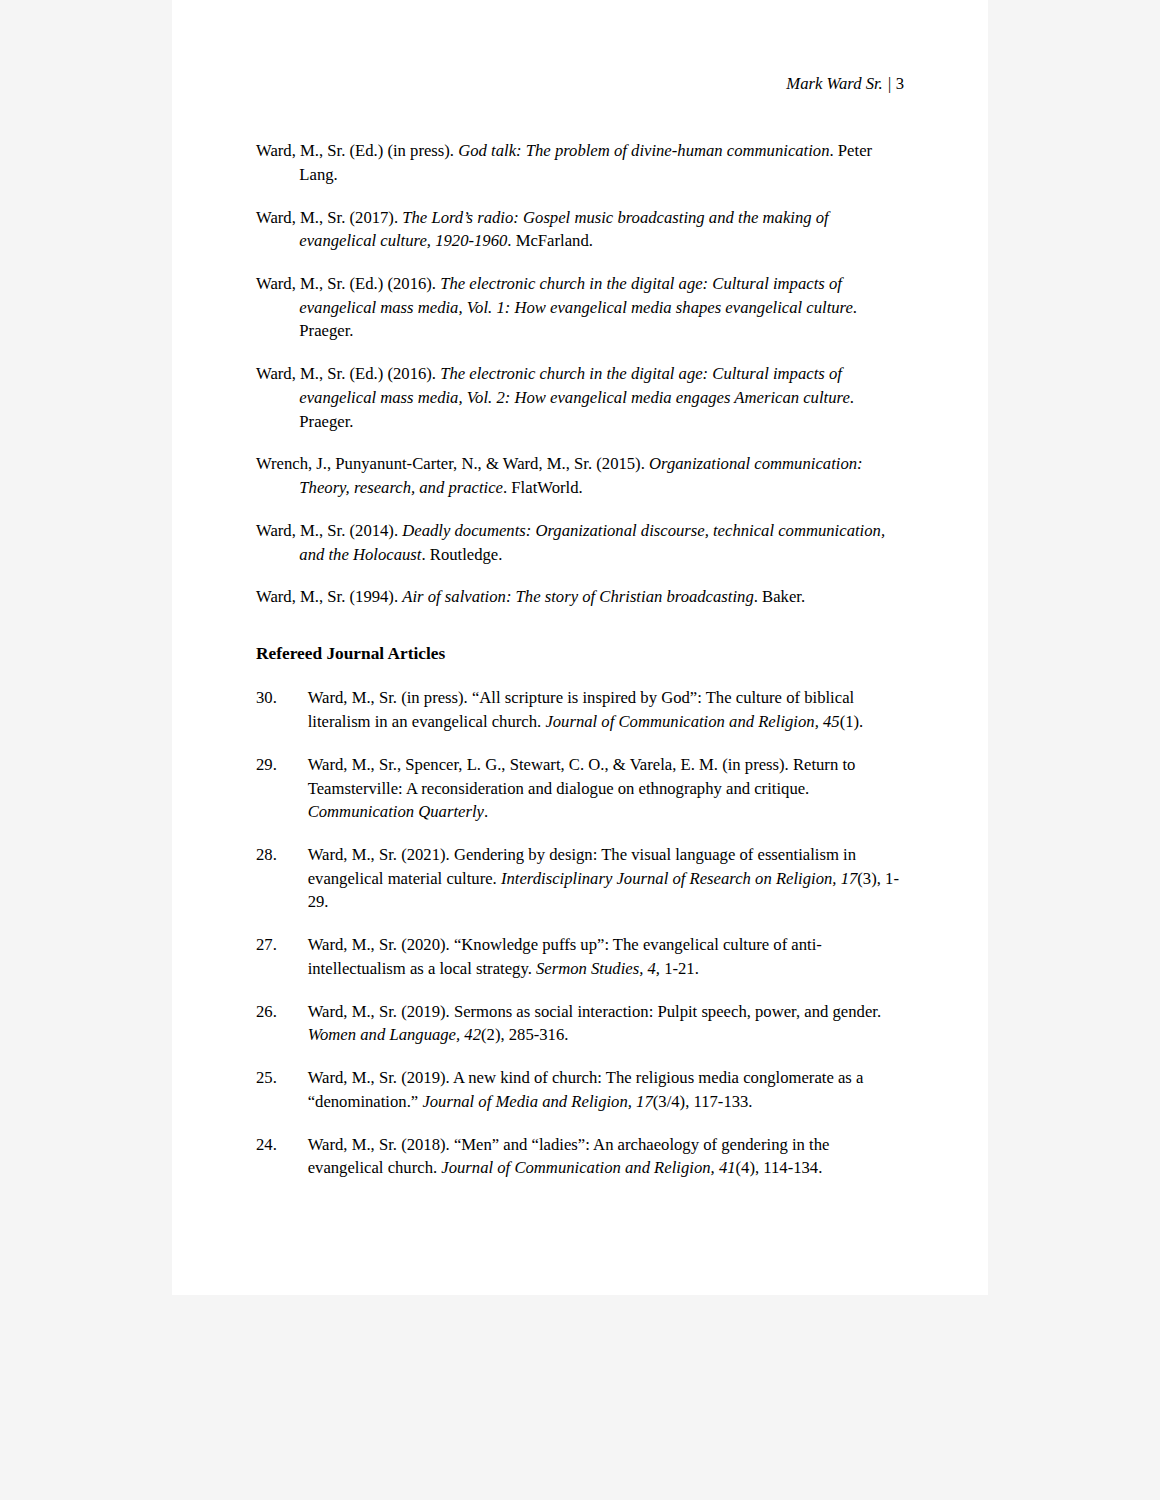Mark Ward Sr. | 3
Ward, M., Sr. (Ed.) (in press). God talk: The problem of divine-human communication. Peter Lang.
Ward, M., Sr. (2017). The Lord’s radio: Gospel music broadcasting and the making of evangelical culture, 1920-1960. McFarland.
Ward, M., Sr. (Ed.) (2016). The electronic church in the digital age: Cultural impacts of evangelical mass media, Vol. 1: How evangelical media shapes evangelical culture. Praeger.
Ward, M., Sr. (Ed.) (2016). The electronic church in the digital age: Cultural impacts of evangelical mass media, Vol. 2: How evangelical media engages American culture. Praeger.
Wrench, J., Punyanunt-Carter, N., & Ward, M., Sr. (2015). Organizational communi­cation: Theory, research, and practice. FlatWorld.
Ward, M., Sr. (2014). Deadly documents: Organizational discourse, technical com­munication, and the Holocaust. Routledge.
Ward, M., Sr. (1994). Air of salvation: The story of Christian broadcasting. Baker.
Refereed Journal Articles
30. Ward, M., Sr. (in press). “All scripture is inspired by God”: The culture of biblical literalism in an evangelical church. Journal of Communication and Religion, 45(1).
29. Ward, M., Sr., Spencer, L. G., Stewart, C. O., & Varela, E. M. (in press). Return to Teamsterville: A reconsideration and dialogue on ethnography and critique. Communication Quarterly.
28. Ward, M., Sr. (2021). Gendering by design: The visual language of essentialism in evangelical material culture. Interdisciplinary Journal of Research on Religion, 17(3), 1-29.
27. Ward, M., Sr. (2020). “Knowledge puffs up”: The evangelical culture of anti-intellectualism as a local strategy. Sermon Studies, 4, 1-21.
26. Ward, M., Sr. (2019). Sermons as social interaction: Pulpit speech, power, and gender. Women and Language, 42(2), 285-316.
25. Ward, M., Sr. (2019). A new kind of church: The religious media conglomerate as a “denomination.” Journal of Media and Religion, 17(3/4), 117-133.
24. Ward, M., Sr. (2018). “Men” and “ladies”: An archaeology of gendering in the evangelical church. Journal of Communication and Religion, 41(4), 114-134.